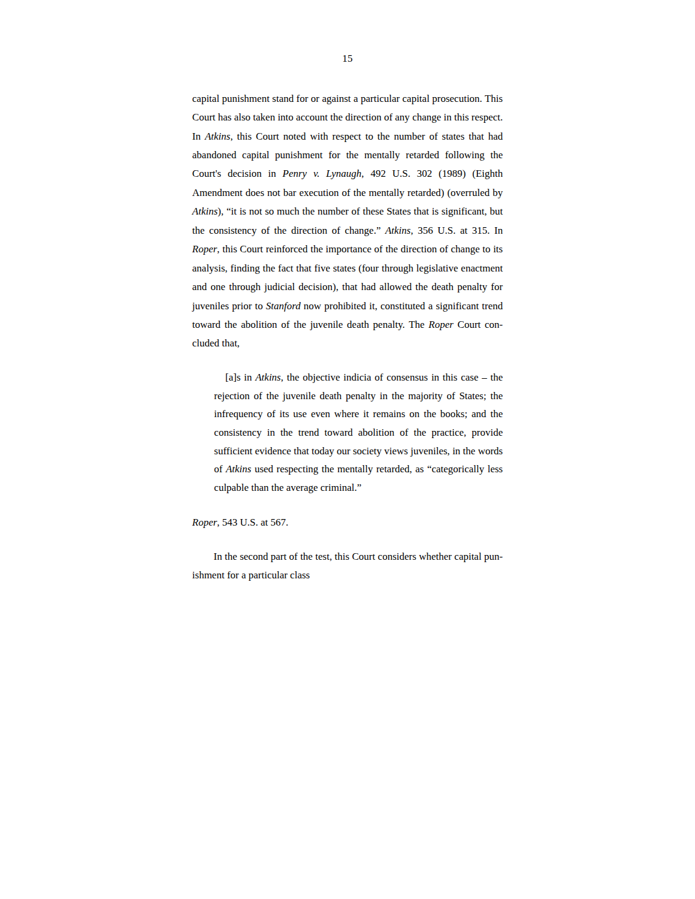15
capital punishment stand for or against a particular capital prosecution. This Court has also taken into account the direction of any change in this respect. In Atkins, this Court noted with respect to the number of states that had abandoned capital punishment for the mentally retarded following the Court's decision in Penry v. Lynaugh, 492 U.S. 302 (1989) (Eighth Amendment does not bar execution of the mentally retarded) (overruled by Atkins), “it is not so much the number of these States that is significant, but the consistency of the direction of change.” Atkins, 356 U.S. at 315. In Roper, this Court reinforced the importance of the direction of change to its analysis, finding the fact that five states (four through legislative enactment and one through judicial decision), that had allowed the death penalty for juveniles prior to Stanford now prohibited it, constituted a significant trend toward the abolition of the juvenile death penalty. The Roper Court concluded that,
[a]s in Atkins, the objective indicia of consensus in this case – the rejection of the juvenile death penalty in the majority of States; the infrequency of its use even where it remains on the books; and the consistency in the trend toward abolition of the practice, provide sufficient evidence that today our society views juveniles, in the words of Atkins used respecting the mentally retarded, as “categorically less culpable than the average criminal.”
Roper, 543 U.S. at 567.
In the second part of the test, this Court considers whether capital punishment for a particular class